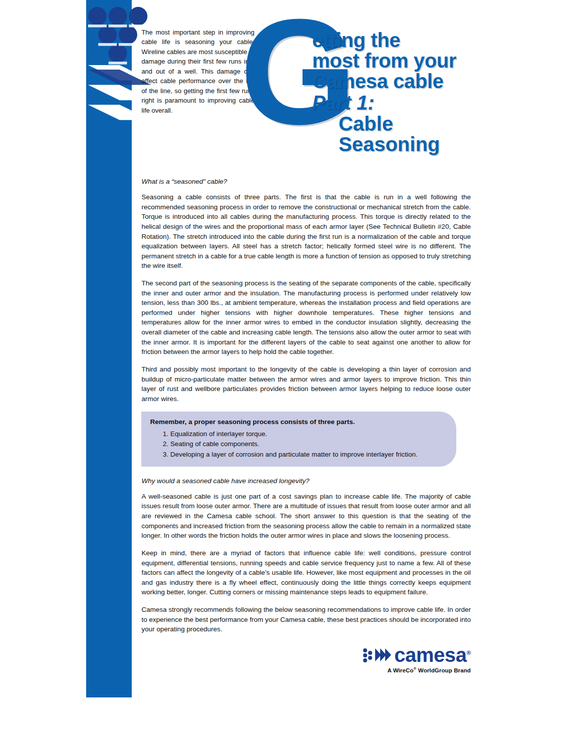G
The most important step in improving cable life is seasoning your cable. Wireline cables are most susceptible to damage during their first few runs into and out of a well. This damage can affect cable performance over the life of the line, so getting the first few runs right is paramount to improving cable life overall.
etting the
most from your
Camesa cable
Part 1:
Cable Seasoning
What is a “seasoned” cable?
Seasoning a cable consists of three parts. The first is that the cable is run in a well following the recommended seasoning process in order to remove the constructional or mechanical stretch from the cable. Torque is introduced into all cables during the manufacturing process. This torque is directly related to the helical design of the wires and the proportional mass of each armor layer (See Technical Bulletin #20, Cable Rotation). The stretch introduced into the cable during the first run is a normalization of the cable and torque equalization between layers. All steel has a stretch factor; helically formed steel wire is no different. The permanent stretch in a cable for a true cable length is more a function of tension as opposed to truly stretching the wire itself.
The second part of the seasoning process is the seating of the separate components of the cable, specifically the inner and outer armor and the insulation. The manufacturing process is performed under relatively low tension, less than 300 lbs., at ambient temperature, whereas the installation process and field operations are performed under higher tensions with higher downhole temperatures. These higher tensions and temperatures allow for the inner armor wires to embed in the conductor insulation slightly, decreasing the overall diameter of the cable and increasing cable length. The tensions also allow the outer armor to seat with the inner armor. It is important for the different layers of the cable to seat against one another to allow for friction between the armor layers to help hold the cable together.
Third and possibly most important to the longevity of the cable is developing a thin layer of corrosion and buildup of micro-particulate matter between the armor wires and armor layers to improve friction. This thin layer of rust and wellbore particulates provides friction between armor layers helping to reduce loose outer armor wires.
Remember, a proper seasoning process consists of three parts.
Equalization of interlayer torque.
Seating of cable components.
Developing a layer of corrosion and particulate matter to improve interlayer friction.
Why would a seasoned cable have increased longevity?
A well-seasoned cable is just one part of a cost savings plan to increase cable life. The majority of cable issues result from loose outer armor. There are a multitude of issues that result from loose outer armor and all are reviewed in the Camesa cable school. The short answer to this question is that the seating of the components and increased friction from the seasoning process allow the cable to remain in a normalized state longer. In other words the friction holds the outer armor wires in place and slows the loosening process.
Keep in mind, there are a myriad of factors that influence cable life: well conditions, pressure control equipment, differential tensions, running speeds and cable service frequency just to name a few. All of these factors can affect the longevity of a cable’s usable life. However, like most equipment and processes in the oil and gas industry there is a fly wheel effect, continuously doing the little things correctly keeps equipment working better, longer. Cutting corners or missing maintenance steps leads to equipment failure.
Camesa strongly recommends following the below seasoning recommendations to improve cable life. In order to experience the best performance from your Camesa cable, these best practices should be incorporated into your operating procedures.
camesa®
A WireCo® WorldGroup Brand